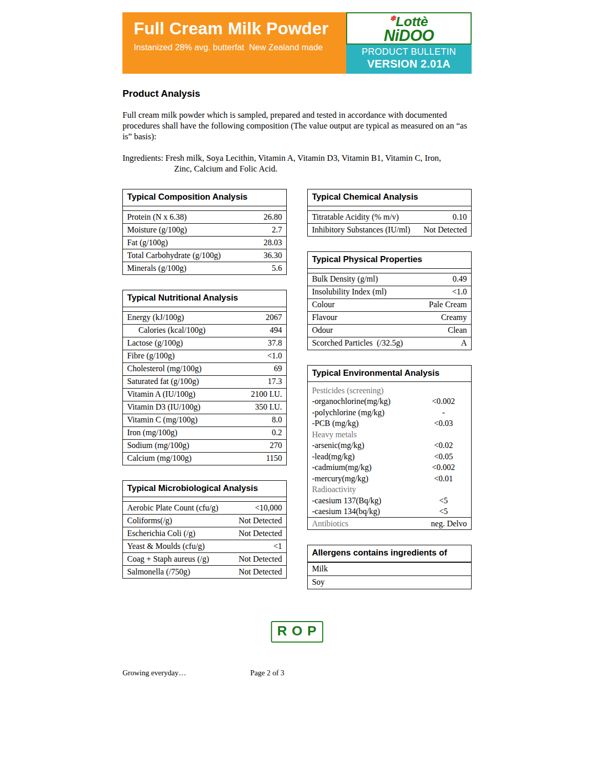Full Cream Milk Powder
Instanized 28% avg. butterfat New Zealand made
❄Lottè NiDOO
PRODUCT BULLETIN
VERSION 2.01A
Product Analysis
Full cream milk powder which is sampled, prepared and tested in accordance with documented procedures shall have the following composition (The value output are typical as measured on an “as is” basis):
Ingredients: Fresh milk, Soya Lecithin, Vitamin A, Vitamin D3, Vitamin B1, Vitamin C, Iron,
Zinc, Calcium and Folic Acid.
Typical Composition Analysis
| Protein (N x 6.38) | 26.80 |
| Moisture (g/100g) | 2.7 |
| Fat (g/100g) | 28.03 |
| Total Carbohydrate (g/100g) | 36.30 |
| Minerals (g/100g) | 5.6 |
Typical Nutritional Analysis
| Energy (kJ/100g) | 2067 |
| Calories (kcal/100g) | 494 |
| Lactose (g/100g) | 37.8 |
| Fibre (g/100g) | <1.0 |
| Cholesterol (mg/100g) | 69 |
| Saturated fat (g/100g) | 17.3 |
| Vitamin A (IU/100g) | 2100 I.U. |
| Vitamin D3 (IU/100g) | 350 I.U. |
| Vitamin C (mg/100g) | 8.0 |
| Iron (mg/100g) | 0.2 |
| Sodium (mg/100g) | 270 |
| Calcium (mg/100g) | 1150 |
Typical Microbiological Analysis
| Aerobic Plate Count (cfu/g) | <10,000 |
| Coliforms(/g) | Not Detected |
| Escherichia Coli (/g) | Not Detected |
| Yeast & Moulds (cfu/g) | <1 |
| Coag + Staph aureus (/g) | Not Detected |
| Salmonella (/750g) | Not Detected |
Typical Chemical Analysis
| Titratable Acidity (% m/v) | 0.10 |
| Inhibitory Substances (IU/ml) | Not Detected |
Typical Physical Properties
| Bulk Density (g/ml) | 0.49 |
| Insolubility Index (ml) | <1.0 |
| Colour | Pale Cream |
| Flavour | Creamy |
| Odour | Clean |
| Scorched Particles (/32.5g) | A |
Typical Environmental Analysis
| Pesticides (screening) |
| -organochlorine(mg/kg) | <0.002 |
| -polychlorine (mg/kg) | - |
| -PCB (mg/kg) | <0.03 |
| Heavy metals |
| -arsenic(mg/kg) | <0.02 |
| -lead(mg/kg) | <0.05 |
| -cadmium(mg/kg) | <0.002 |
| -mercury(mg/kg) | <0.01 |
| Radioactivity |
| -caesium 137(Bq/kg) | <5 |
| -caesium 134(bq/kg) | <5 |
| Antibiotics | neg. Delvo |
Allergens contains ingredients of
| Milk |
| Soy |
R O P
Growing everyday… Page 2 of 3